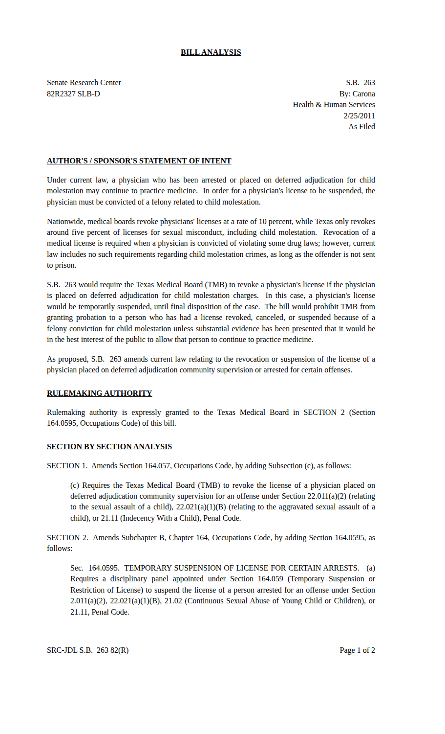BILL ANALYSIS
S.B. 263
By: Carona
Health & Human Services
2/25/2011
As Filed
Senate Research Center
82R2327 SLB-D
AUTHOR'S / SPONSOR'S STATEMENT OF INTENT
Under current law, a physician who has been arrested or placed on deferred adjudication for child molestation may continue to practice medicine. In order for a physician's license to be suspended, the physician must be convicted of a felony related to child molestation.
Nationwide, medical boards revoke physicians' licenses at a rate of 10 percent, while Texas only revokes around five percent of licenses for sexual misconduct, including child molestation. Revocation of a medical license is required when a physician is convicted of violating some drug laws; however, current law includes no such requirements regarding child molestation crimes, as long as the offender is not sent to prison.
S.B. 263 would require the Texas Medical Board (TMB) to revoke a physician's license if the physician is placed on deferred adjudication for child molestation charges. In this case, a physician's license would be temporarily suspended, until final disposition of the case. The bill would prohibit TMB from granting probation to a person who has had a license revoked, canceled, or suspended because of a felony conviction for child molestation unless substantial evidence has been presented that it would be in the best interest of the public to allow that person to continue to practice medicine.
As proposed, S.B. 263 amends current law relating to the revocation or suspension of the license of a physician placed on deferred adjudication community supervision or arrested for certain offenses.
RULEMAKING AUTHORITY
Rulemaking authority is expressly granted to the Texas Medical Board in SECTION 2 (Section 164.0595, Occupations Code) of this bill.
SECTION BY SECTION ANALYSIS
SECTION 1. Amends Section 164.057, Occupations Code, by adding Subsection (c), as follows:
(c) Requires the Texas Medical Board (TMB) to revoke the license of a physician placed on deferred adjudication community supervision for an offense under Section 22.011(a)(2) (relating to the sexual assault of a child), 22.021(a)(1)(B) (relating to the aggravated sexual assault of a child), or 21.11 (Indecency With a Child), Penal Code.
SECTION 2. Amends Subchapter B, Chapter 164, Occupations Code, by adding Section 164.0595, as follows:
Sec. 164.0595. TEMPORARY SUSPENSION OF LICENSE FOR CERTAIN ARRESTS. (a) Requires a disciplinary panel appointed under Section 164.059 (Temporary Suspension or Restriction of License) to suspend the license of a person arrested for an offense under Section 2.011(a)(2), 22.021(a)(1)(B), 21.02 (Continuous Sexual Abuse of Young Child or Children), or 21.11, Penal Code.
SRC-JDL S.B. 263 82(R)
Page 1 of 2